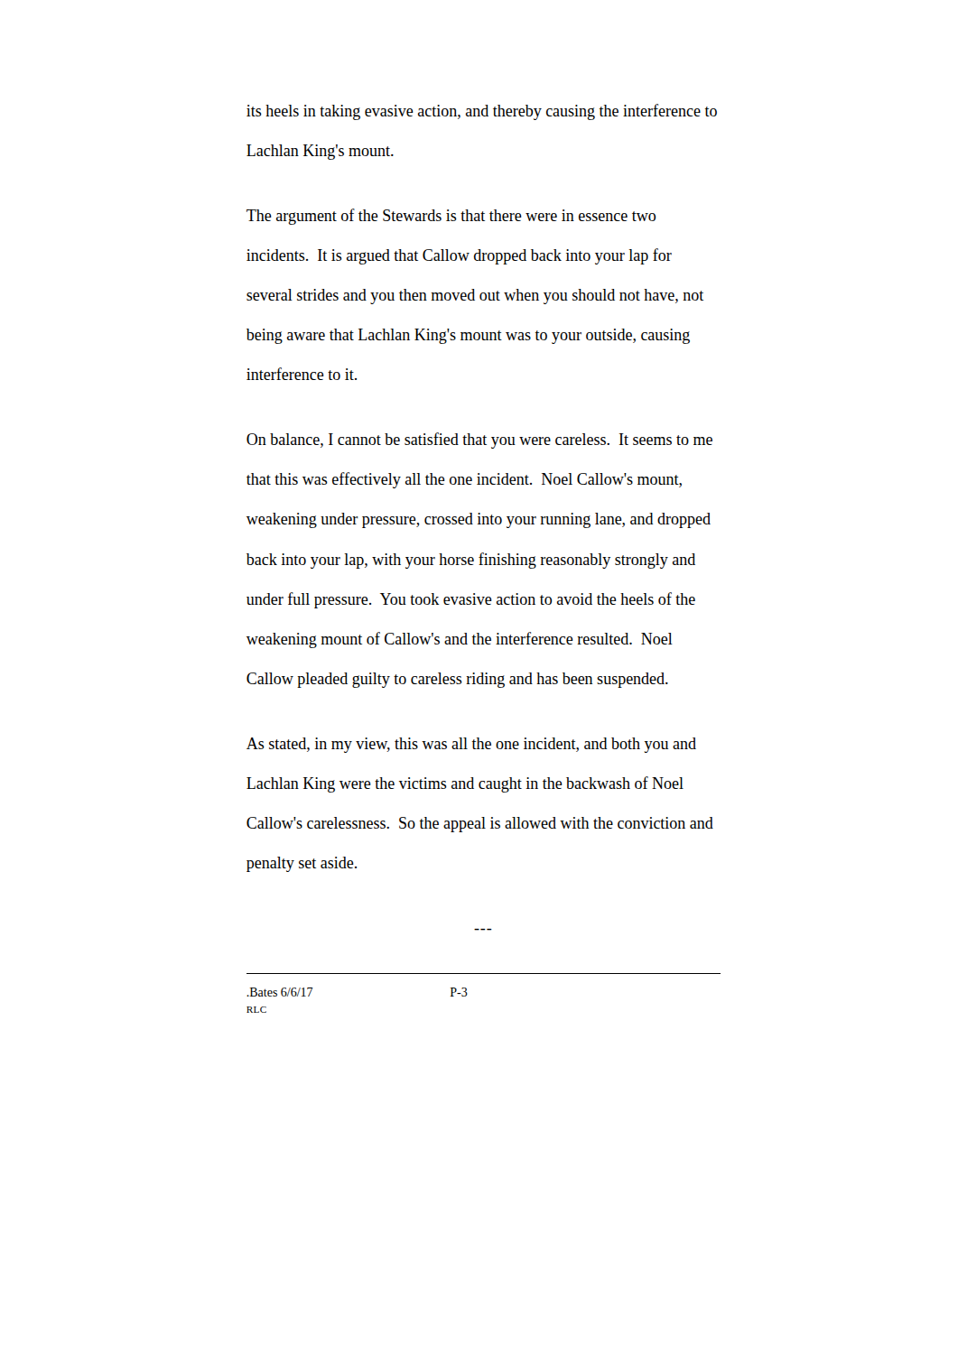its heels in taking evasive action, and thereby causing the interference to Lachlan King's mount.
The argument of the Stewards is that there were in essence two incidents. It is argued that Callow dropped back into your lap for several strides and you then moved out when you should not have, not being aware that Lachlan King's mount was to your outside, causing interference to it.
On balance, I cannot be satisfied that you were careless. It seems to me that this was effectively all the one incident. Noel Callow's mount, weakening under pressure, crossed into your running lane, and dropped back into your lap, with your horse finishing reasonably strongly and under full pressure. You took evasive action to avoid the heels of the weakening mount of Callow's and the interference resulted. Noel Callow pleaded guilty to careless riding and has been suspended.
As stated, in my view, this was all the one incident, and both you and Lachlan King were the victims and caught in the backwash of Noel Callow's carelessness. So the appeal is allowed with the conviction and penalty set aside.
---
.Bates 6/6/17
P-3
RLC